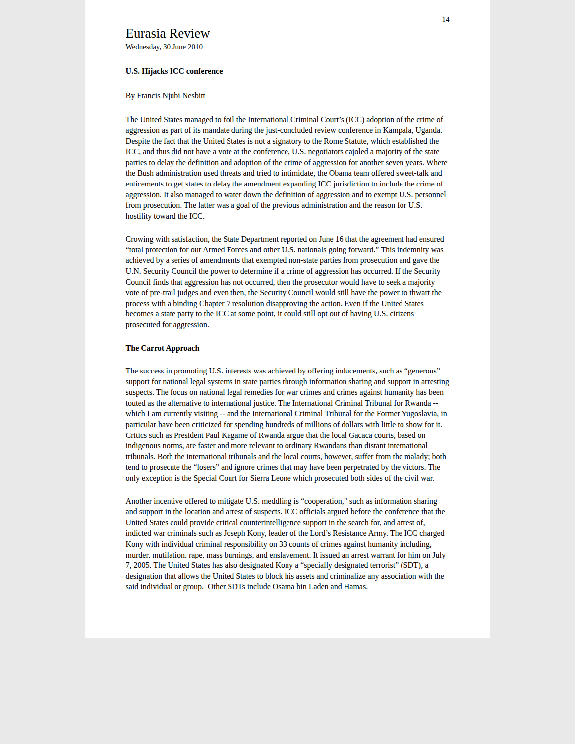14
Eurasia Review
Wednesday, 30 June 2010
U.S. Hijacks ICC conference
By Francis Njubi Nesbitt
The United States managed to foil the International Criminal Court’s (ICC) adoption of the crime of aggression as part of its mandate during the just-concluded review conference in Kampala, Uganda. Despite the fact that the United States is not a signatory to the Rome Statute, which established the ICC, and thus did not have a vote at the conference, U.S. negotiators cajoled a majority of the state parties to delay the definition and adoption of the crime of aggression for another seven years. Where the Bush administration used threats and tried to intimidate, the Obama team offered sweet-talk and enticements to get states to delay the amendment expanding ICC jurisdiction to include the crime of aggression. It also managed to water down the definition of aggression and to exempt U.S. personnel from prosecution. The latter was a goal of the previous administration and the reason for U.S. hostility toward the ICC.
Crowing with satisfaction, the State Department reported on June 16 that the agreement had ensured “total protection for our Armed Forces and other U.S. nationals going forward.” This indemnity was achieved by a series of amendments that exempted non-state parties from prosecution and gave the U.N. Security Council the power to determine if a crime of aggression has occurred. If the Security Council finds that aggression has not occurred, then the prosecutor would have to seek a majority vote of pre-trail judges and even then, the Security Council would still have the power to thwart the process with a binding Chapter 7 resolution disapproving the action. Even if the United States becomes a state party to the ICC at some point, it could still opt out of having U.S. citizens prosecuted for aggression.
The Carrot Approach
The success in promoting U.S. interests was achieved by offering inducements, such as “generous” support for national legal systems in state parties through information sharing and support in arresting suspects. The focus on national legal remedies for war crimes and crimes against humanity has been touted as the alternative to international justice. The International Criminal Tribunal for Rwanda -- which I am currently visiting -- and the International Criminal Tribunal for the Former Yugoslavia, in particular have been criticized for spending hundreds of millions of dollars with little to show for it. Critics such as President Paul Kagame of Rwanda argue that the local Gacaca courts, based on indigenous norms, are faster and more relevant to ordinary Rwandans than distant international tribunals. Both the international tribunals and the local courts, however, suffer from the malady; both tend to prosecute the “losers” and ignore crimes that may have been perpetrated by the victors. The only exception is the Special Court for Sierra Leone which prosecuted both sides of the civil war.
Another incentive offered to mitigate U.S. meddling is “cooperation,” such as information sharing and support in the location and arrest of suspects. ICC officials argued before the conference that the United States could provide critical counterintelligence support in the search for, and arrest of, indicted war criminals such as Joseph Kony, leader of the Lord’s Resistance Army. The ICC charged Kony with individual criminal responsibility on 33 counts of crimes against humanity including, murder, mutilation, rape, mass burnings, and enslavement. It issued an arrest warrant for him on July 7, 2005. The United States has also designated Kony a “specially designated terrorist” (SDT), a designation that allows the United States to block his assets and criminalize any association with the said individual or group. Other SDTs include Osama bin Laden and Hamas.